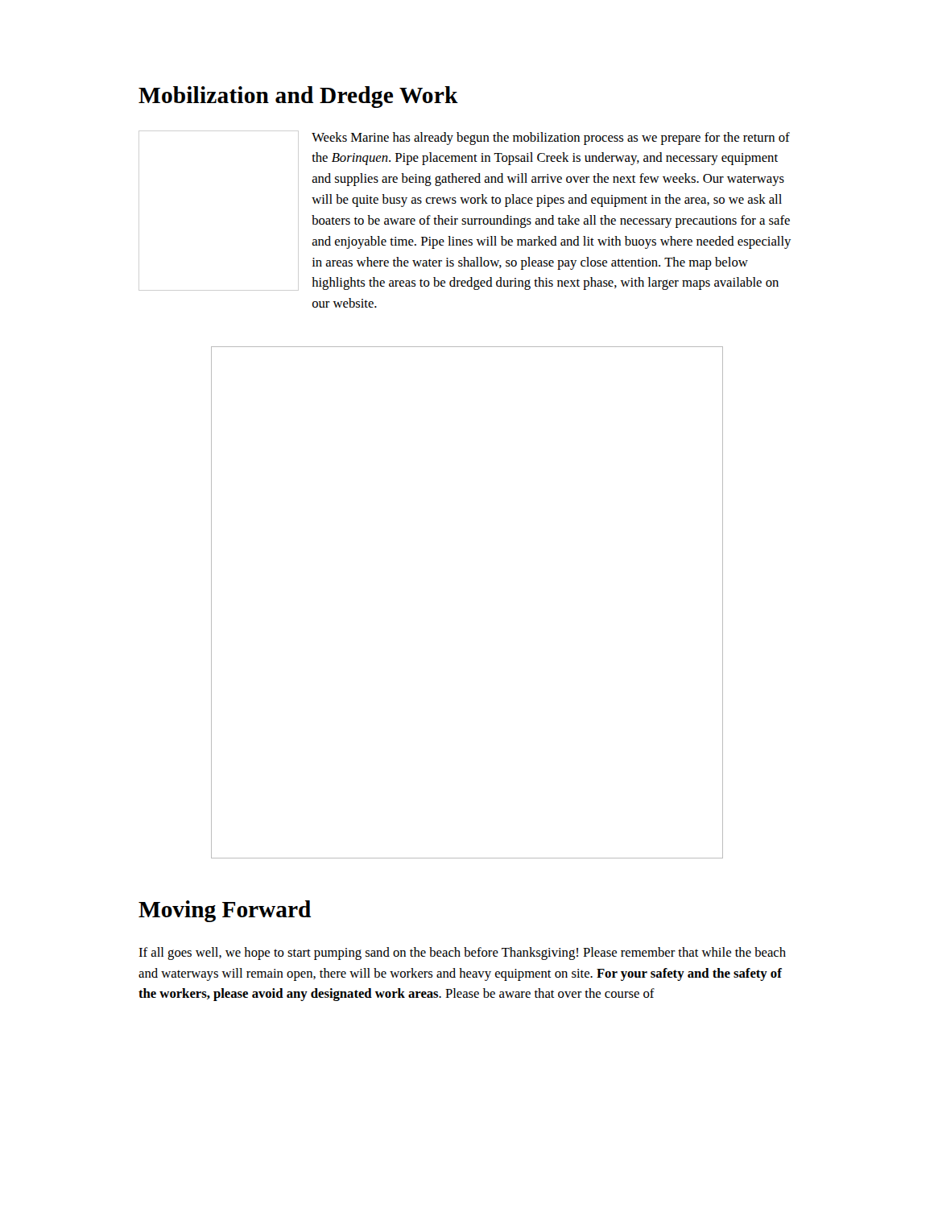Mobilization and Dredge Work
Weeks Marine has already begun the mobilization process as we prepare for the return of the Borinquen. Pipe placement in Topsail Creek is underway, and necessary equipment and supplies are being gathered and will arrive over the next few weeks. Our waterways will be quite busy as crews work to place pipes and equipment in the area, so we ask all boaters to be aware of their surroundings and take all the necessary precautions for a safe and enjoyable time. Pipe lines will be marked and lit with buoys where needed especially in areas where the water is shallow, so please pay close attention. The map below highlights the areas to be dredged during this next phase, with larger maps available on our website.
Moving Forward
If all goes well, we hope to start pumping sand on the beach before Thanksgiving! Please remember that while the beach and waterways will remain open, there will be workers and heavy equipment on site. For your safety and the safety of the workers, please avoid any designated work areas. Please be aware that over the course of